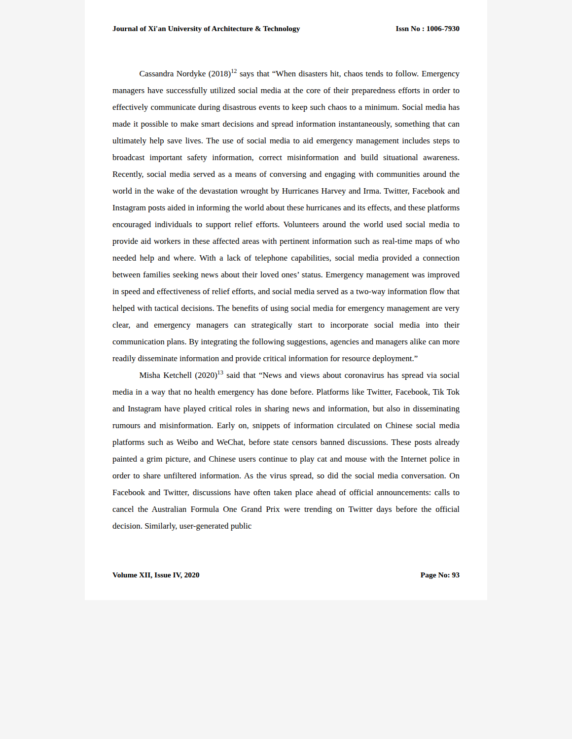Journal of Xi'an University of Architecture & Technology
Issn No : 1006-7930
Cassandra Nordyke (2018)12 says that “When disasters hit, chaos tends to follow. Emergency managers have successfully utilized social media at the core of their preparedness efforts in order to effectively communicate during disastrous events to keep such chaos to a minimum. Social media has made it possible to make smart decisions and spread information instantaneously, something that can ultimately help save lives. The use of social media to aid emergency management includes steps to broadcast important safety information, correct misinformation and build situational awareness. Recently, social media served as a means of conversing and engaging with communities around the world in the wake of the devastation wrought by Hurricanes Harvey and Irma. Twitter, Facebook and Instagram posts aided in informing the world about these hurricanes and its effects, and these platforms encouraged individuals to support relief efforts. Volunteers around the world used social media to provide aid workers in these affected areas with pertinent information such as real-time maps of who needed help and where. With a lack of telephone capabilities, social media provided a connection between families seeking news about their loved ones’ status. Emergency management was improved in speed and effectiveness of relief efforts, and social media served as a two-way information flow that helped with tactical decisions. The benefits of using social media for emergency management are very clear, and emergency managers can strategically start to incorporate social media into their communication plans. By integrating the following suggestions, agencies and managers alike can more readily disseminate information and provide critical information for resource deployment.”
Misha Ketchell (2020)13 said that “News and views about coronavirus has spread via social media in a way that no health emergency has done before. Platforms like Twitter, Facebook, Tik Tok and Instagram have played critical roles in sharing news and information, but also in disseminating rumours and misinformation. Early on, snippets of information circulated on Chinese social media platforms such as Weibo and WeChat, before state censors banned discussions. These posts already painted a grim picture, and Chinese users continue to play cat and mouse with the Internet police in order to share unfiltered information. As the virus spread, so did the social media conversation. On Facebook and Twitter, discussions have often taken place ahead of official announcements: calls to cancel the Australian Formula One Grand Prix were trending on Twitter days before the official decision. Similarly, user-generated public
Volume XII, Issue IV, 2020
Page No: 93